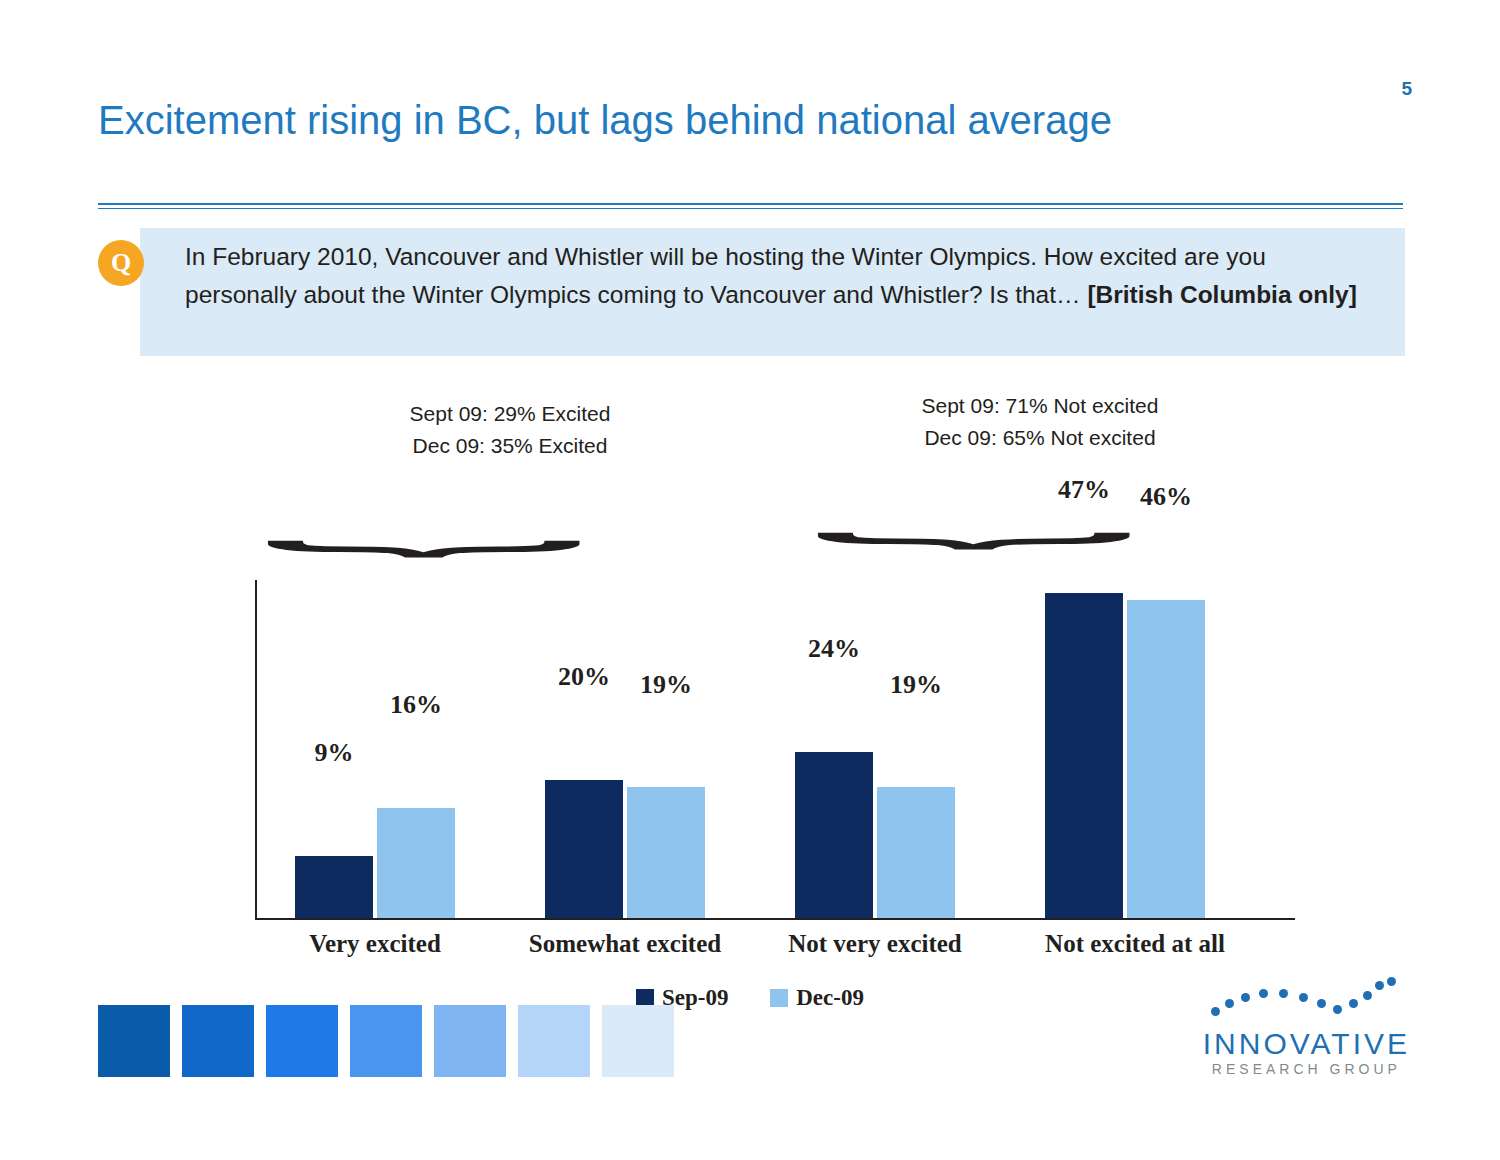5
Excitement rising in BC, but lags behind national average
Q
In February 2010, Vancouver and Whistler will be hosting the Winter Olympics. How excited are you personally about the Winter Olympics coming to Vancouver and Whistler? Is that… [British Columbia only]
Sept 09: 29% Excited
Dec 09: 35% Excited
Sept 09: 71% Not excited
Dec 09: 65% Not excited
⏟
⏟
9%
16%
20%
19%
24%
19%
47%
46%
Very excited
Somewhat excited
Not very excited
Not excited at all
Sep-09 Dec-09
INNOVATIVE
RESEARCH GROUP